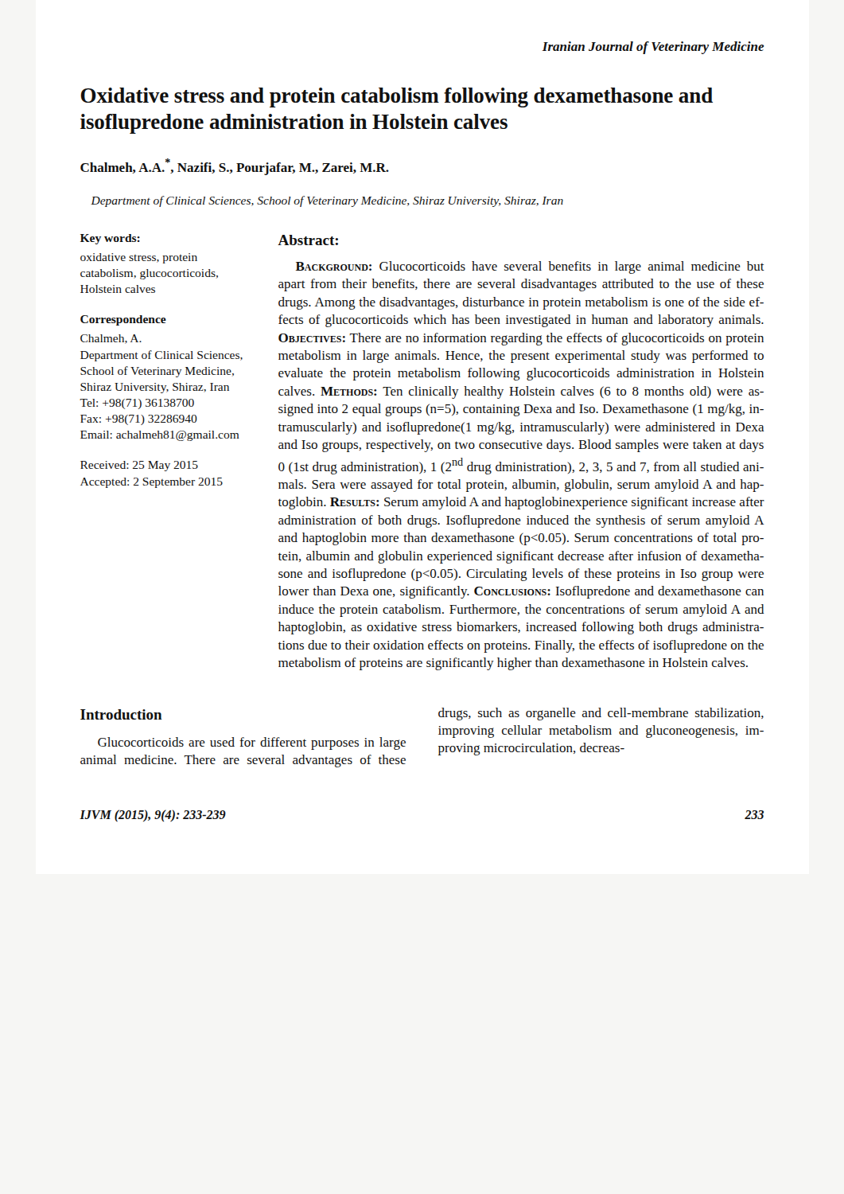Iranian Journal of Veterinary Medicine
Oxidative stress and protein catabolism following dexamethasone and isoflupredone administration in Holstein calves
Chalmeh, A.A.*, Nazifi, S., Pourjafar, M., Zarei, M.R.
Department of Clinical Sciences, School of Veterinary Medicine, Shiraz University, Shiraz, Iran
Key words:
oxidative stress, protein catabolism, glucocorticoids, Holstein calves
Correspondence
Chalmeh, A.
Department of Clinical Sciences,
School of Veterinary Medicine,
Shiraz University, Shiraz, Iran
Tel: +98(71) 36138700
Fax: +98(71) 32286940
Email: achalmeh81@gmail.com
Received: 25 May 2015
Accepted: 2 September 2015
Abstract:
Background: Glucocorticoids have several benefits in large animal medicine but apart from their benefits, there are several disadvantages attributed to the use of these drugs. Among the disadvantages, disturbance in protein metabolism is one of the side effects of glucocorticoids which has been investigated in human and laboratory animals. Objectives: There are no information regarding the effects of glucocorticoids on protein metabolism in large animals. Hence, the present experimental study was performed to evaluate the protein metabolism following glucocorticoids administration in Holstein calves. Methods: Ten clinically healthy Holstein calves (6 to 8 months old) were assigned into 2 equal groups (n=5), containing Dexa and Iso. Dexamethasone (1 mg/kg, intramuscularly) and isoflupredone(1 mg/kg, intramuscularly) were administered in Dexa and Iso groups, respectively, on two consecutive days. Blood samples were taken at days 0 (1st drug administration), 1 (2nd drug dministration), 2, 3, 5 and 7, from all studied animals. Sera were assayed for total protein, albumin, globulin, serum amyloid A and haptoglobin. Results: Serum amyloid A and haptoglobinexperience significant increase after administration of both drugs. Isoflupredone induced the synthesis of serum amyloid A and haptoglobin more than dexamethasone (p<0.05). Serum concentrations of total protein, albumin and globulin experienced significant decrease after infusion of dexamethasone and isoflupredone (p<0.05). Circulating levels of these proteins in Iso group were lower than Dexa one, significantly. Conclusions: Isoflupredone and dexamethasone can induce the protein catabolism. Furthermore, the concentrations of serum amyloid A and haptoglobin, as oxidative stress biomarkers, increased following both drugs administrations due to their oxidation effects on proteins. Finally, the effects of isoflupredone on the metabolism of proteins are significantly higher than dexamethasone in Holstein calves.
Introduction
Glucocorticoids are used for different purposes in large animal medicine. There are several advantages of these drugs, such as organelle and cell-membrane stabilization, improving cellular metabolism and gluconeogenesis, improving microcirculation, decreas-
IJVM (2015), 9(4): 233-239 233